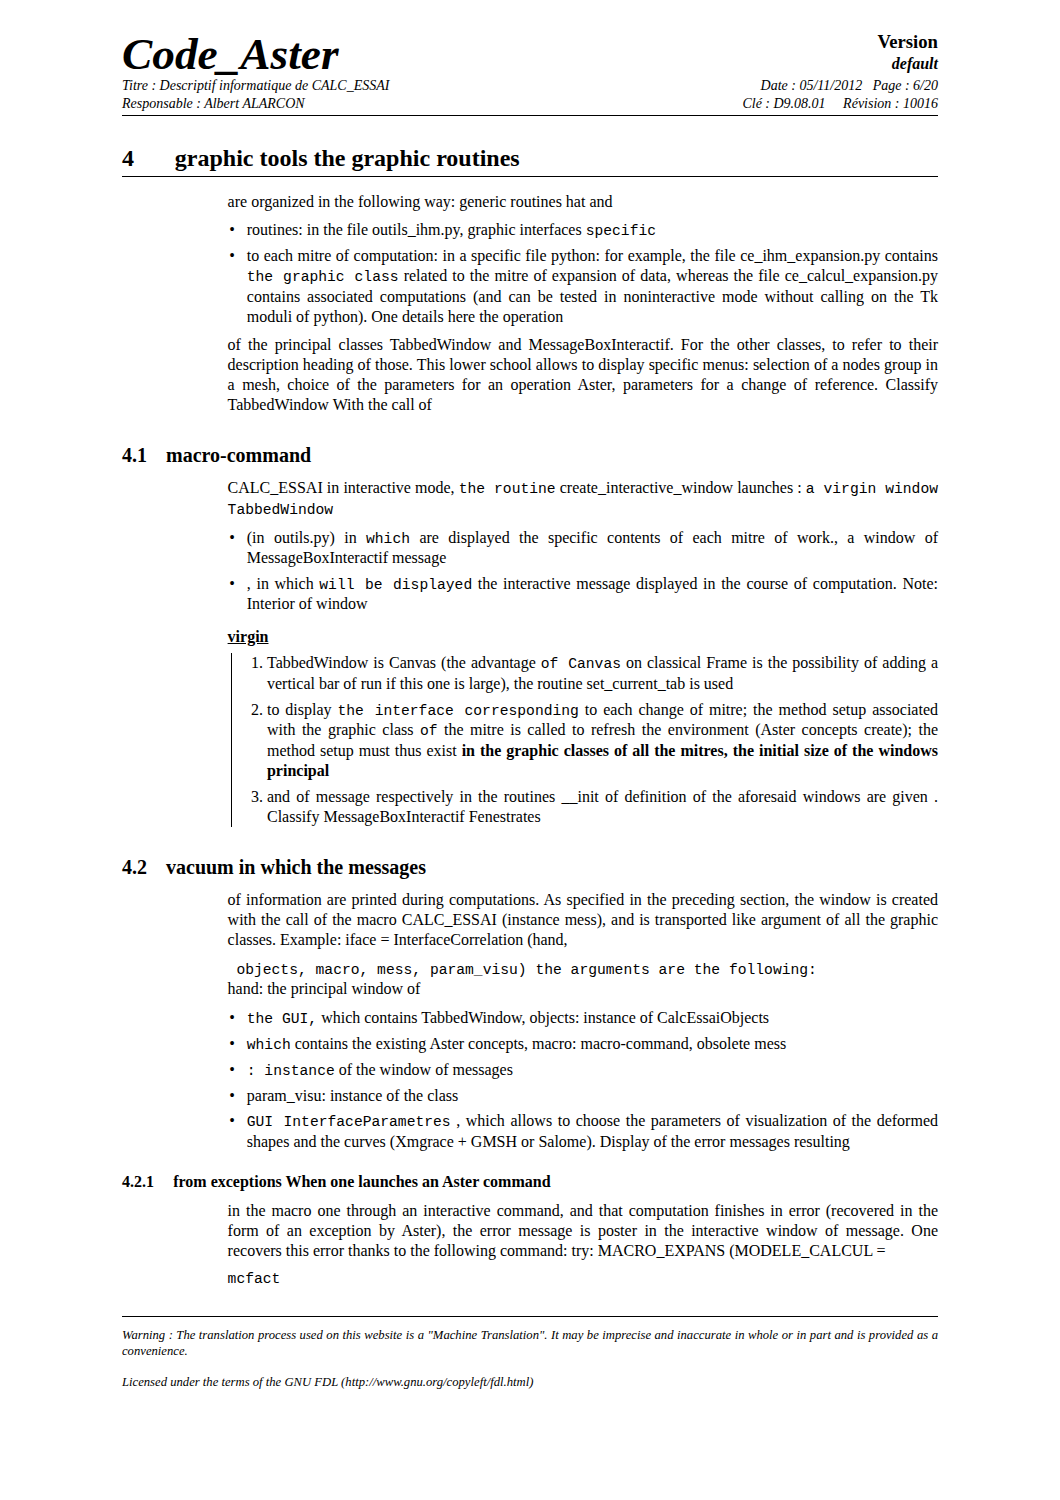Code_Aster
Version
default
Titre : Descriptif informatique de CALC_ESSAI
Responsable : Albert ALARCON
Date : 05/11/2012 Page : 6/20
Clé : D9.08.01 Révision : 10016
4graphic tools the graphic routines
are organized in the following way: generic routines hat and
routines: in the file outils_ihm.py, graphic interfaces specific
to each mitre of computation: in a specific file python: for example, the file ce_ihm_expansion.py contains the graphic class related to the mitre of expansion of data, whereas the file ce_calcul_expansion.py contains associated computations (and can be tested in noninteractive mode without calling on the Tk moduli of python). One details here the operation
of the principal classes TabbedWindow and MessageBoxInteractif. For the other classes, to refer to their description heading of those. This lower school allows to display specific menus: selection of a nodes group in a mesh, choice of the parameters for an operation Aster, parameters for a change of reference. Classify TabbedWindow With the call of
4.1macro-command
CALC_ESSAI in interactive mode, the routine create_interactive_window launches : a virgin window TabbedWindow
(in outils.py) in which are displayed the specific contents of each mitre of work., a window of MessageBoxInteractif message
, in which will be displayed the interactive message displayed in the course of computation. Note: Interior of window
virgin
TabbedWindow is Canvas (the advantage of Canvas on classical Frame is the possibility of adding a vertical bar of run if this one is large), the routine set_current_tab is used
to display the interface corresponding to each change of mitre; the method setup associated with the graphic class of the mitre is called to refresh the environment (Aster concepts create); the method setup must thus exist in the graphic classes of all the mitres, the initial size of the windows principal
and of message respectively in the routines __init of definition of the aforesaid windows are given . Classify MessageBoxInteractif Fenestrates
4.2vacuum in which the messages
of information are printed during computations. As specified in the preceding section, the window is created with the call of the macro CALC_ESSAI (instance mess), and is transported like argument of all the graphic classes. Example: iface = InterfaceCorrelation (hand,
objects, macro, mess, param_visu) the arguments are the following:
hand: the principal window of
the GUI, which contains TabbedWindow, objects: instance of CalcEssaiObjects
which contains the existing Aster concepts, macro: macro-command, obsolete mess
: instance of the window of messages
param_visu: instance of the class
GUI InterfaceParametres , which allows to choose the parameters of visualization of the deformed shapes and the curves (Xmgrace + GMSH or Salome). Display of the error messages resulting
4.2.1from exceptions When one launches an Aster command
in the macro one through an interactive command, and that computation finishes in error (recovered in the form of an exception by Aster), the error message is poster in the interactive window of message. One recovers this error thanks to the following command: try: MACRO_EXPANS (MODELE_CALCUL =
mcfact
Warning : The translation process used on this website is a "Machine Translation". It may be imprecise and inaccurate in whole or in part and is provided as a convenience.
Licensed under the terms of the GNU FDL (http://www.gnu.org/copyleft/fdl.html)